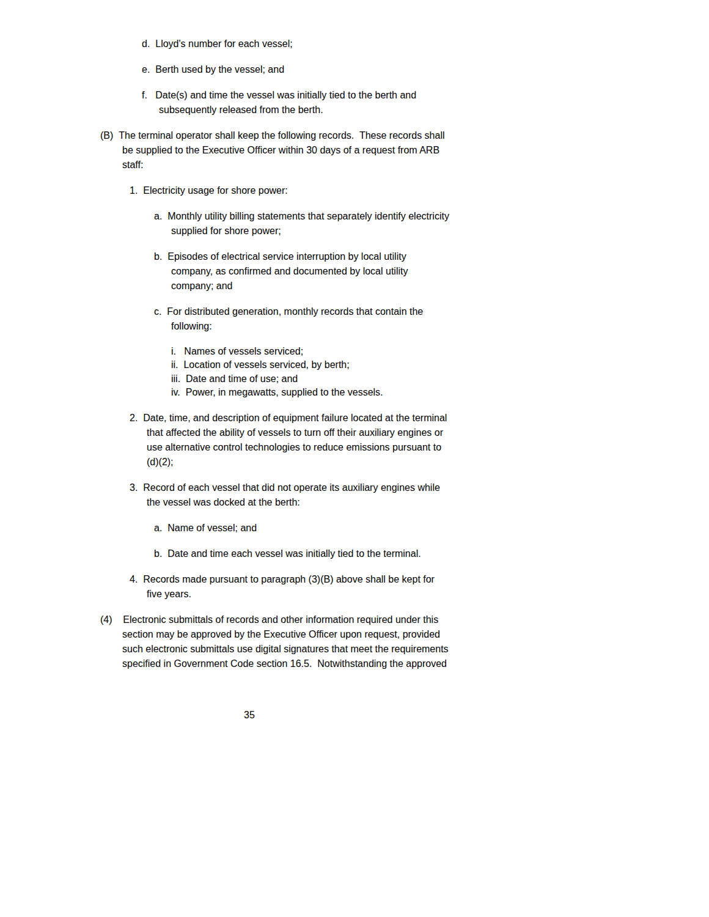d. Lloyd's number for each vessel;
e. Berth used by the vessel; and
f. Date(s) and time the vessel was initially tied to the berth and subsequently released from the berth.
(B) The terminal operator shall keep the following records. These records shall be supplied to the Executive Officer within 30 days of a request from ARB staff:
1. Electricity usage for shore power:
a. Monthly utility billing statements that separately identify electricity supplied for shore power;
b. Episodes of electrical service interruption by local utility company, as confirmed and documented by local utility company; and
c. For distributed generation, monthly records that contain the following:
i. Names of vessels serviced;
ii. Location of vessels serviced, by berth;
iii. Date and time of use; and
iv. Power, in megawatts, supplied to the vessels.
2. Date, time, and description of equipment failure located at the terminal that affected the ability of vessels to turn off their auxiliary engines or use alternative control technologies to reduce emissions pursuant to (d)(2);
3. Record of each vessel that did not operate its auxiliary engines while the vessel was docked at the berth:
a. Name of vessel; and
b. Date and time each vessel was initially tied to the terminal.
4. Records made pursuant to paragraph (3)(B) above shall be kept for five years.
(4) Electronic submittals of records and other information required under this section may be approved by the Executive Officer upon request, provided such electronic submittals use digital signatures that meet the requirements specified in Government Code section 16.5. Notwithstanding the approved
35